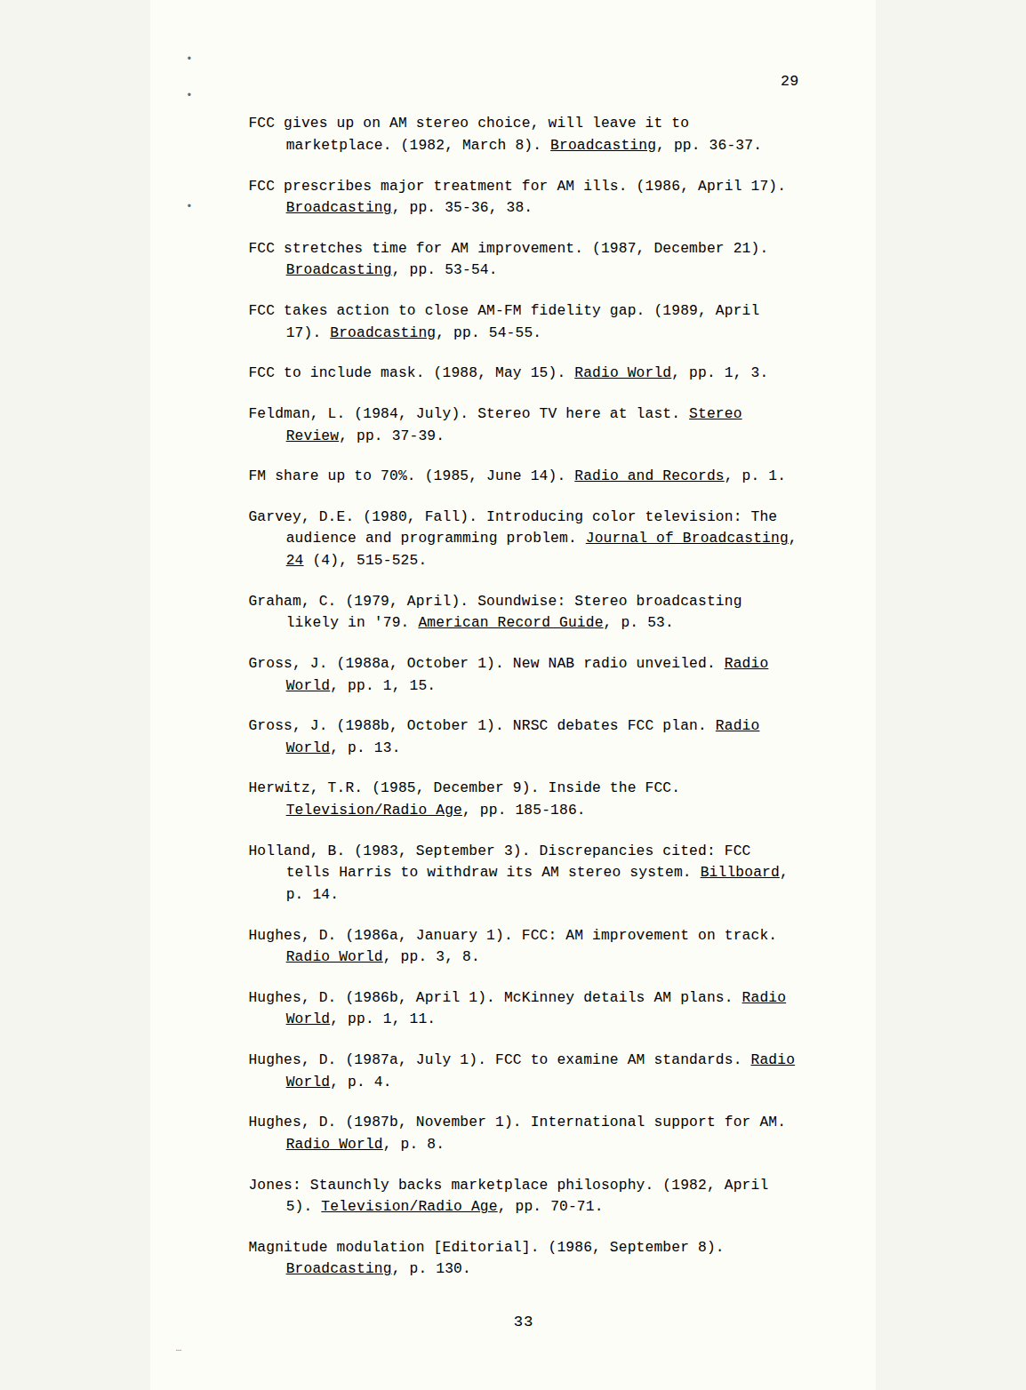•
•
•
29
FCC gives up on AM stereo choice, will leave it to marketplace. (1982, March 8). Broadcasting, pp. 36-37.
FCC prescribes major treatment for AM ills. (1986, April 17). Broadcasting, pp. 35-36, 38.
FCC stretches time for AM improvement. (1987, December 21). Broadcasting, pp. 53-54.
FCC takes action to close AM-FM fidelity gap. (1989, April 17). Broadcasting, pp. 54-55.
FCC to include mask. (1988, May 15). Radio World, pp. 1, 3.
Feldman, L. (1984, July). Stereo TV here at last. Stereo Review, pp. 37-39.
FM share up to 70%. (1985, June 14). Radio and Records, p. 1.
Garvey, D.E. (1980, Fall). Introducing color television: The audience and programming problem. Journal of Broadcasting, 24 (4), 515-525.
Graham, C. (1979, April). Soundwise: Stereo broadcasting likely in '79. American Record Guide, p. 53.
Gross, J. (1988a, October 1). New NAB radio unveiled. Radio World, pp. 1, 15.
Gross, J. (1988b, October 1). NRSC debates FCC plan. Radio World, p. 13.
Herwitz, T.R. (1985, December 9). Inside the FCC. Television/Radio Age, pp. 185-186.
Holland, B. (1983, September 3). Discrepancies cited: FCC tells Harris to withdraw its AM stereo system. Billboard, p. 14.
Hughes, D. (1986a, January 1). FCC: AM improvement on track. Radio World, pp. 3, 8.
Hughes, D. (1986b, April 1). McKinney details AM plans. Radio World, pp. 1, 11.
Hughes, D. (1987a, July 1). FCC to examine AM standards. Radio World, p. 4.
Hughes, D. (1987b, November 1). International support for AM. Radio World, p. 8.
Jones: Staunchly backs marketplace philosophy. (1982, April 5). Television/Radio Age, pp. 70-71.
Magnitude modulation [Editorial]. (1986, September 8). Broadcasting, p. 130.
33
…